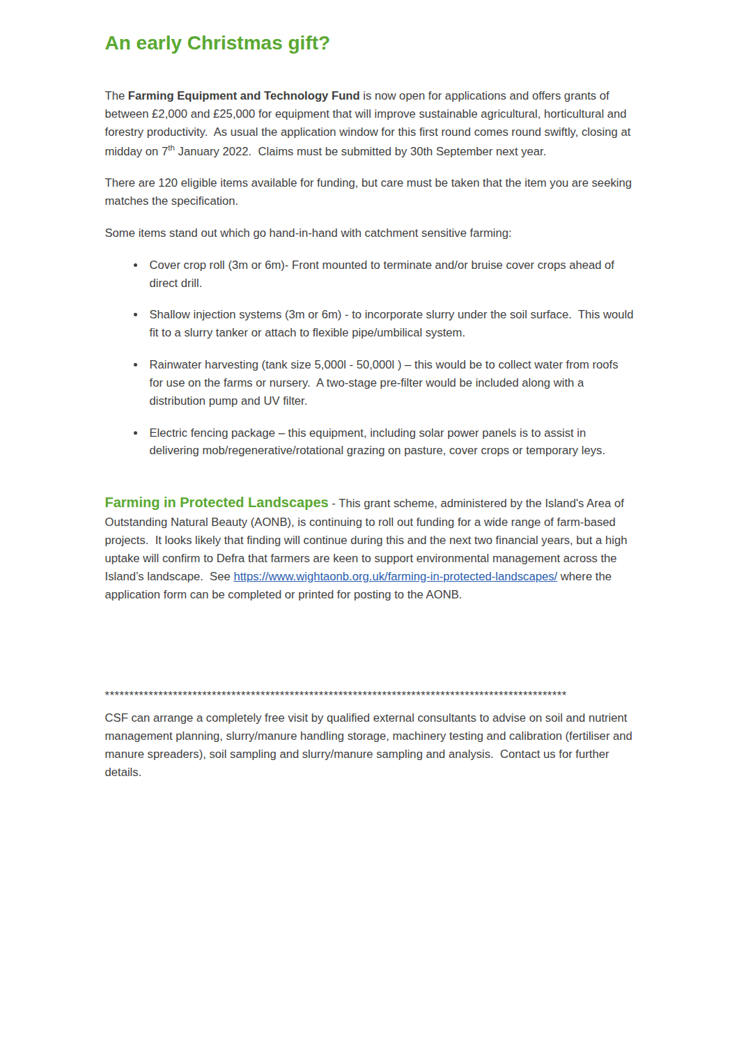An early Christmas gift?
The Farming Equipment and Technology Fund is now open for applications and offers grants of between £2,000 and £25,000 for equipment that will improve sustainable agricultural, horticultural and forestry productivity. As usual the application window for this first round comes round swiftly, closing at midday on 7th January 2022. Claims must be submitted by 30th September next year.
There are 120 eligible items available for funding, but care must be taken that the item you are seeking matches the specification.
Some items stand out which go hand-in-hand with catchment sensitive farming:
Cover crop roll (3m or 6m)- Front mounted to terminate and/or bruise cover crops ahead of direct drill.
Shallow injection systems (3m or 6m) - to incorporate slurry under the soil surface. This would fit to a slurry tanker or attach to flexible pipe/umbilical system.
Rainwater harvesting (tank size 5,000l - 50,000l ) – this would be to collect water from roofs for use on the farms or nursery. A two-stage pre-filter would be included along with a distribution pump and UV filter.
Electric fencing package – this equipment, including solar power panels is to assist in delivering mob/regenerative/rotational grazing on pasture, cover crops or temporary leys.
Farming in Protected Landscapes
- This grant scheme, administered by the Island's Area of Outstanding Natural Beauty (AONB), is continuing to roll out funding for a wide range of farm-based projects. It looks likely that finding will continue during this and the next two financial years, but a high uptake will confirm to Defra that farmers are keen to support environmental management across the Island’s landscape. See https://www.wightaonb.org.uk/farming-in-protected-landscapes/ where the application form can be completed or printed for posting to the AONB.
***********************************************************************************************
CSF can arrange a completely free visit by qualified external consultants to advise on soil and nutrient management planning, slurry/manure handling storage, machinery testing and calibration (fertiliser and manure spreaders), soil sampling and slurry/manure sampling and analysis. Contact us for further details.